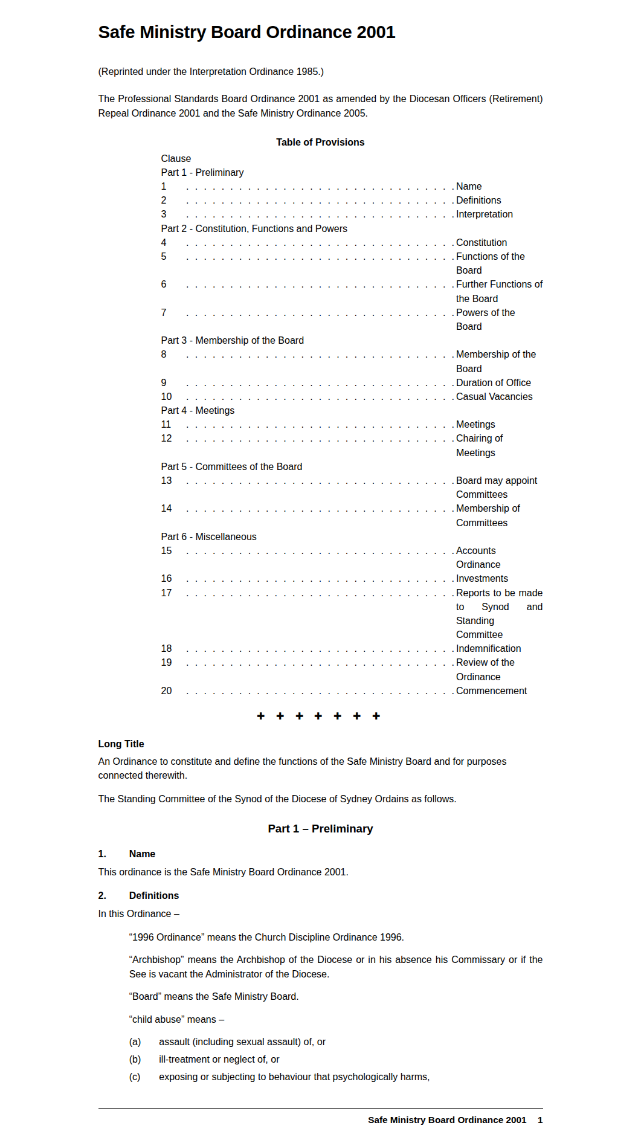Safe Ministry Board Ordinance 2001
(Reprinted under the Interpretation Ordinance 1985.)
The Professional Standards Board Ordinance 2001 as amended by the Diocesan Officers (Retirement) Repeal Ordinance 2001 and the Safe Ministry Ordinance 2005.
Table of Provisions
Clause
Part 1 - Preliminary
| 1 | . . . . . . . . . . . . . . . . . . . . . . . . . . . . . . . | Name |
| 2 | . . . . . . . . . . . . . . . . . . . . . . . . . . . . . . . | Definitions |
| 3 | . . . . . . . . . . . . . . . . . . . . . . . . . . . . . . . | Interpretation |
Part 2 - Constitution, Functions and Powers
| 4 | . . . . . . . . . . . . . . . . . . . . . . . . . . . . . . . | Constitution |
| 5 | . . . . . . . . . . . . . . . . . . . . . . . . . . . . . . . | Functions of the Board |
| 6 | . . . . . . . . . . . . . . . . . . . . . . . . . . . . . . . | Further Functions of the Board |
| 7 | . . . . . . . . . . . . . . . . . . . . . . . . . . . . . . . | Powers of the Board |
Part 3 - Membership of the Board
| 8 | . . . . . . . . . . . . . . . . . . . . . . . . . . . . . . . | Membership of the Board |
| 9 | . . . . . . . . . . . . . . . . . . . . . . . . . . . . . . . | Duration of Office |
| 10 | . . . . . . . . . . . . . . . . . . . . . . . . . . . . . . . | Casual Vacancies |
Part 4 - Meetings
| 11 | . . . . . . . . . . . . . . . . . . . . . . . . . . . . . . . | Meetings |
| 12 | . . . . . . . . . . . . . . . . . . . . . . . . . . . . . . . | Chairing of Meetings |
Part 5 - Committees of the Board
| 13 | . . . . . . . . . . . . . . . . . . . . . . . . . . . . . . . | Board may appoint Committees |
| 14 | . . . . . . . . . . . . . . . . . . . . . . . . . . . . . . . | Membership of Committees |
Part 6 - Miscellaneous
| 15 | . . . . . . . . . . . . . . . . . . . . . . . . . . . . . . . | Accounts Ordinance |
| 16 | . . . . . . . . . . . . . . . . . . . . . . . . . . . . . . . | Investments |
| 17 | . . . . . . . . . . . . . . . . . . . . . . . . . . . . . . . | Reports to be made to Synod and Standing Committee |
| 18 | . . . . . . . . . . . . . . . . . . . . . . . . . . . . . . . | Indemnification |
| 19 | . . . . . . . . . . . . . . . . . . . . . . . . . . . . . . . | Review of the Ordinance |
| 20 | . . . . . . . . . . . . . . . . . . . . . . . . . . . . . . . | Commencement |
✚ ✚ ✚ ✚ ✚ ✚ ✚
Long Title
An Ordinance to constitute and define the functions of the Safe Ministry Board and for purposes connected therewith.
The Standing Committee of the Synod of the Diocese of Sydney Ordains as follows.
Part 1 – Preliminary
1. Name
This ordinance is the Safe Ministry Board Ordinance 2001.
2. Definitions
In this Ordinance –
“1996 Ordinance” means the Church Discipline Ordinance 1996.
“Archbishop” means the Archbishop of the Diocese or in his absence his Commissary or if the See is vacant the Administrator of the Diocese.
“Board” means the Safe Ministry Board.
“child abuse” means –
(a) assault (including sexual assault) of, or
(b) ill-treatment or neglect of, or
(c) exposing or subjecting to behaviour that psychologically harms,
Safe Ministry Board Ordinance 20011